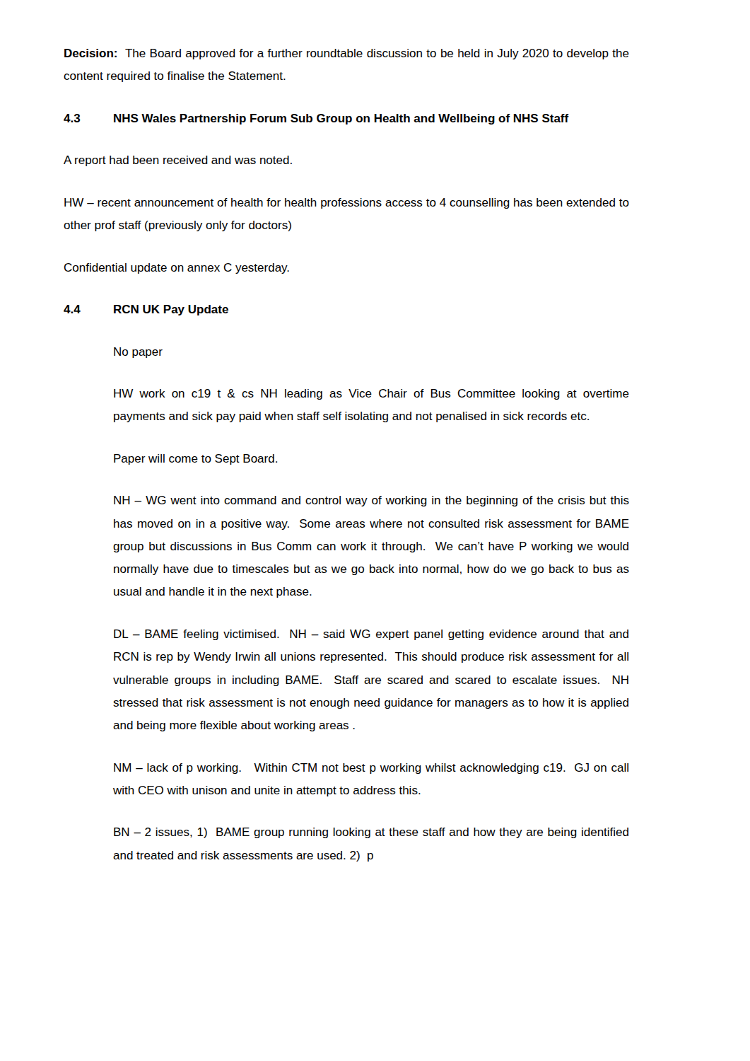Decision: The Board approved for a further roundtable discussion to be held in July 2020 to develop the content required to finalise the Statement.
4.3
NHS Wales Partnership Forum Sub Group on Health and Wellbeing of NHS Staff
A report had been received and was noted.
HW – recent announcement of health for health professions access to 4 counselling has been extended to other prof staff (previously only for doctors)
Confidential update on annex C yesterday.
4.4
RCN UK Pay Update
No paper
HW work on c19 t & cs NH leading as Vice Chair of Bus Committee looking at overtime payments and sick pay paid when staff self isolating and not penalised in sick records etc.
Paper will come to Sept Board.
NH – WG went into command and control way of working in the beginning of the crisis but this has moved on in a positive way. Some areas where not consulted risk assessment for BAME group but discussions in Bus Comm can work it through. We can’t have P working we would normally have due to timescales but as we go back into normal, how do we go back to bus as usual and handle it in the next phase.
DL – BAME feeling victimised. NH – said WG expert panel getting evidence around that and RCN is rep by Wendy Irwin all unions represented. This should produce risk assessment for all vulnerable groups in including BAME. Staff are scared and scared to escalate issues. NH stressed that risk assessment is not enough need guidance for managers as to how it is applied and being more flexible about working areas .
NM – lack of p working. Within CTM not best p working whilst acknowledging c19. GJ on call with CEO with unison and unite in attempt to address this.
BN – 2 issues, 1) BAME group running looking at these staff and how they are being identified and treated and risk assessments are used. 2) p